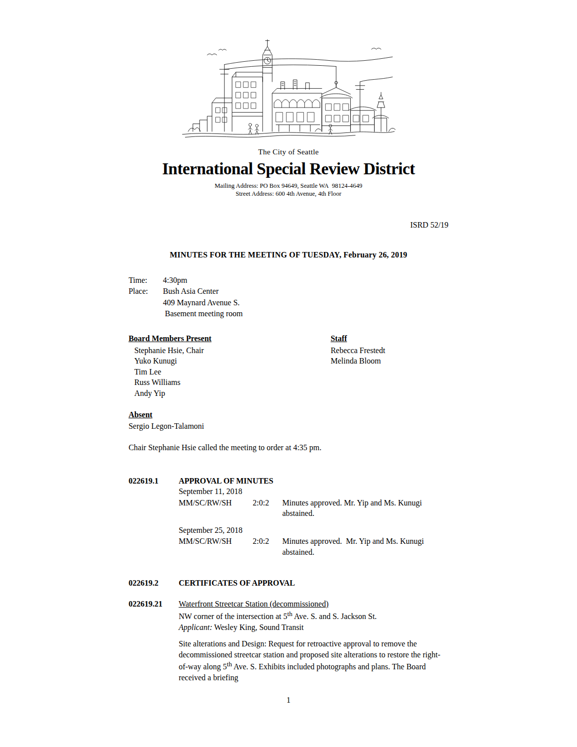The City of Seattle
International Special Review District
Mailing Address: PO Box 94649, Seattle WA 98124-4649
Street Address: 600 4th Avenue, 4th Floor
ISRD 52/19
MINUTES FOR THE MEETING OF TUESDAY, February 26, 2019
| Time: | 4:30pm |
| Place: | Bush Asia Center |
| | 409 Maynard Avenue S. |
| | Basement meeting room |
Board Members Present
Stephanie Hsie, Chair
Yuko Kunugi
Tim Lee
Russ Williams
Andy Yip
Staff
Rebecca Frestedt
Melinda Bloom
Absent
Sergio Legon-Talamoni
Chair Stephanie Hsie called the meeting to order at 4:35 pm.
022619.1
APPROVAL OF MINUTES
September 11, 2018
MM/SC/RW/SH
2:0:2
Minutes approved. Mr. Yip and Ms. Kunugi abstained.
September 25, 2018
MM/SC/RW/SH
2:0:2
Minutes approved. Mr. Yip and Ms. Kunugi abstained.
022619.2
CERTIFICATES OF APPROVAL
022619.21
Waterfront Streetcar Station (decommissioned)
NW corner of the intersection at 5th Ave. S. and S. Jackson St.
Applicant: Wesley King, Sound Transit
Site alterations and Design: Request for retroactive approval to remove the decommissioned streetcar station and proposed site alterations to restore the right-of-way along 5th Ave. S. Exhibits included photographs and plans. The Board received a briefing
1